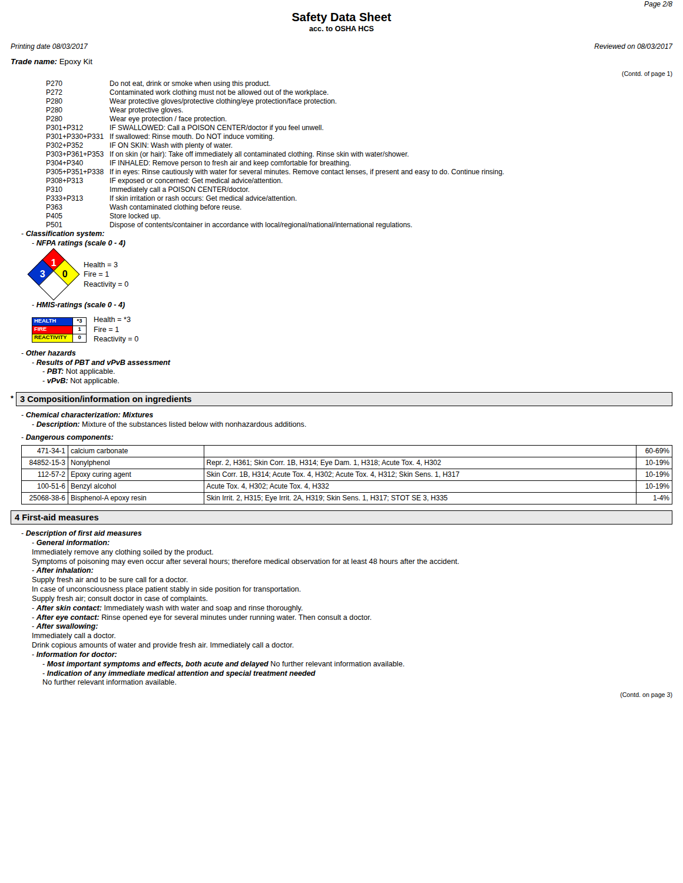Page 2/8
Safety Data Sheet
acc. to OSHA HCS
Printing date 08/03/2017 Reviewed on 08/03/2017
Trade name: Epoxy Kit
(Contd. of page 1)
| P270 | Do not eat, drink or smoke when using this product. |
| P272 | Contaminated work clothing must not be allowed out of the workplace. |
| P280 | Wear protective gloves/protective clothing/eye protection/face protection. |
| P280 | Wear protective gloves. |
| P280 | Wear eye protection / face protection. |
| P301+P312 | IF SWALLOWED: Call a POISON CENTER/doctor if you feel unwell. |
| P301+P330+P331 | If swallowed: Rinse mouth. Do NOT induce vomiting. |
| P302+P352 | IF ON SKIN: Wash with plenty of water. |
| P303+P361+P353 | If on skin (or hair): Take off immediately all contaminated clothing. Rinse skin with water/shower. |
| P304+P340 | IF INHALED: Remove person to fresh air and keep comfortable for breathing. |
| P305+P351+P338 | If in eyes: Rinse cautiously with water for several minutes. Remove contact lenses, if present and easy to do. Continue rinsing. |
| P308+P313 | IF exposed or concerned: Get medical advice/attention. |
| P310 | Immediately call a POISON CENTER/doctor. |
| P333+P313 | If skin irritation or rash occurs: Get medical advice/attention. |
| P363 | Wash contaminated clothing before reuse. |
| P405 | Store locked up. |
| P501 | Dispose of contents/container in accordance with local/regional/national/international regulations. |
Classification system:
NFPA ratings (scale 0 - 4)
1
3
0
Health = 3
Fire = 1
Reactivity = 0
HMIS-ratings (scale 0 - 4)
| HEALTH | *3 |
| FIRE | 1 |
| REACTIVITY | 0 |
Health = *3
Fire = 1
Reactivity = 0
Other hazards
Results of PBT and vPvB assessment
PBT: Not applicable.
vPvB: Not applicable.
*
3 Composition/information on ingredients
Chemical characterization: Mixtures
Description: Mixture of the substances listed below with nonhazardous additions.
Dangerous components:
| 471-34-1 | calcium carbonate | | 60-69% |
| 84852-15-3 | Nonylphenol | Repr. 2, H361; Skin Corr. 1B, H314; Eye Dam. 1, H318; Acute Tox. 4, H302 | 10-19% |
| 112-57-2 | Epoxy curing agent | Skin Corr. 1B, H314; Acute Tox. 4, H302; Acute Tox. 4, H312; Skin Sens. 1, H317 | 10-19% |
| 100-51-6 | Benzyl alcohol | Acute Tox. 4, H302; Acute Tox. 4, H332 | 10-19% |
| 25068-38-6 | Bisphenol-A epoxy resin | Skin Irrit. 2, H315; Eye Irrit. 2A, H319; Skin Sens. 1, H317; STOT SE 3, H335 | 1-4% |
4 First-aid measures
Description of first aid measures
General information:
Immediately remove any clothing soiled by the product.
Symptoms of poisoning may even occur after several hours; therefore medical observation for at least 48 hours after the accident.
After inhalation:
Supply fresh air and to be sure call for a doctor.
In case of unconsciousness place patient stably in side position for transportation.
Supply fresh air; consult doctor in case of complaints.
After skin contact: Immediately wash with water and soap and rinse thoroughly.
After eye contact: Rinse opened eye for several minutes under running water. Then consult a doctor.
After swallowing:
Immediately call a doctor.
Drink copious amounts of water and provide fresh air. Immediately call a doctor.
Information for doctor:
Most important symptoms and effects, both acute and delayed No further relevant information available.
Indication of any immediate medical attention and special treatment needed
No further relevant information available.
(Contd. on page 3)